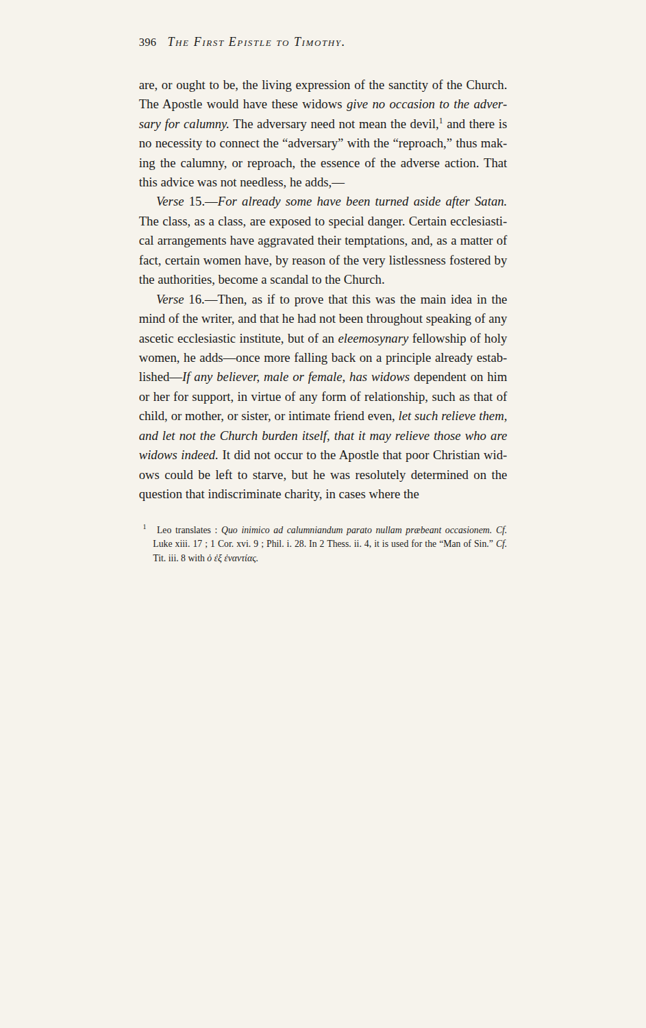396 The First Epistle to Timothy.
are, or ought to be, the living expression of the sanctity of the Church. The Apostle would have these widows give no occasion to the adversary for calumny. The adversary need not mean the devil,1 and there is no necessity to connect the “adversary” with the “reproach,” thus making the calumny, or reproach, the essence of the adverse action. That this advice was not needless, he adds,—
Verse 15.—For already some have been turned aside after Satan. The class, as a class, are exposed to special danger. Certain ecclesiastical arrangements have aggravated their temptations, and, as a matter of fact, certain women have, by reason of the very listlessness fostered by the authorities, become a scandal to the Church.
Verse 16.—Then, as if to prove that this was the main idea in the mind of the writer, and that he had not been throughout speaking of any ascetic ecclesiastic institute, but of an eleemosynary fellowship of holy women, he adds—once more falling back on a principle already established—If any believer, male or female, has widows dependent on him or her for support, in virtue of any form of relationship, such as that of child, or mother, or sister, or intimate friend even, let such relieve them, and let not the Church burden itself, that it may relieve those who are widows indeed. It did not occur to the Apostle that poor Christian widows could be left to starve, but he was resolutely determined on the question that indiscriminate charity, in cases where the
1 Leo translates : Quo inimico ad calumniandum parato nullam præbeant occasionem. Cf. Luke xiii. 17 ; 1 Cor. xvi. 9 ; Phil. i. 28. In 2 Thess. ii. 4, it is used for the “Man of Sin.” Cf. Tit. iii. 8 with ὁ ἐξ ἐναντίας.